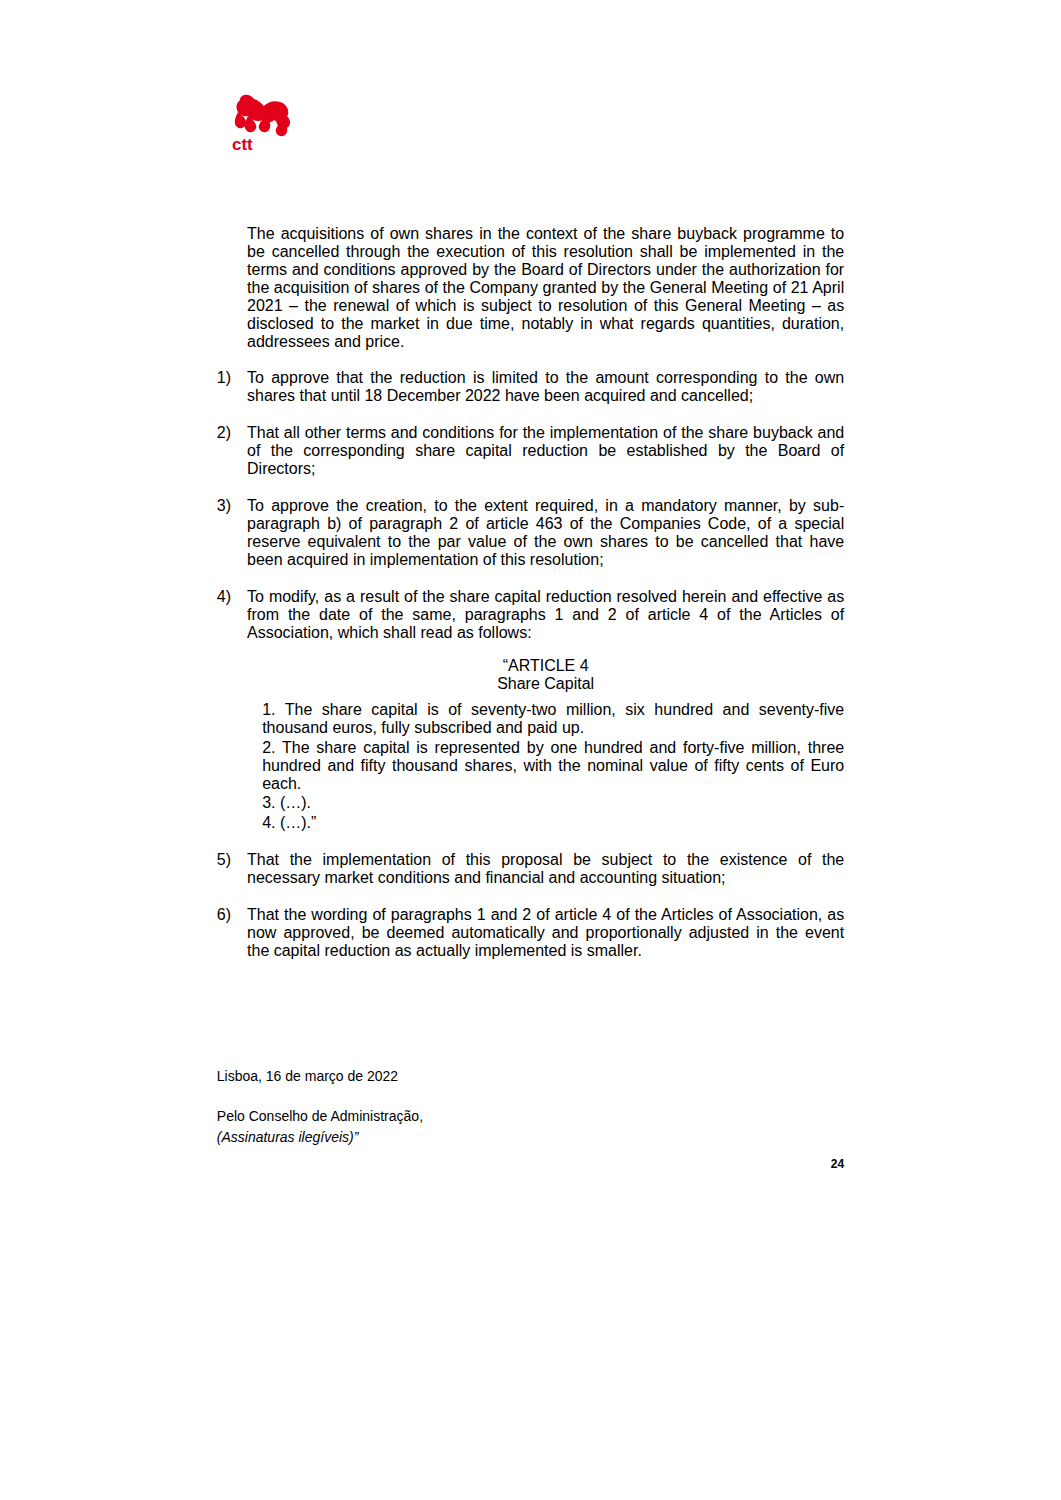ctt
The acquisitions of own shares in the context of the share buyback programme to be cancelled through the execution of this resolution shall be implemented in the terms and conditions approved by the Board of Directors under the authorization for the acquisition of shares of the Company granted by the General Meeting of 21 April 2021 – the renewal of which is subject to resolution of this General Meeting – as disclosed to the market in due time, notably in what regards quantities, duration, addressees and price.
To approve that the reduction is limited to the amount corresponding to the own shares that until 18 December 2022 have been acquired and cancelled;
That all other terms and conditions for the implementation of the share buyback and of the corresponding share capital reduction be established by the Board of Directors;
To approve the creation, to the extent required, in a mandatory manner, by sub-paragraph b) of paragraph 2 of article 463 of the Companies Code, of a special reserve equivalent to the par value of the own shares to be cancelled that have been acquired in implementation of this resolution;
To modify, as a result of the share capital reduction resolved herein and effective as from the date of the same, paragraphs 1 and 2 of article 4 of the Articles of Association, which shall read as follows:
“ARTICLE 4
Share Capital
1. The share capital is of seventy-two million, six hundred and seventy-five thousand euros, fully subscribed and paid up.
2. The share capital is represented by one hundred and forty-five million, three hundred and fifty thousand shares, with the nominal value of fifty cents of Euro each.
3. (…).
4. (…).”
That the implementation of this proposal be subject to the existence of the necessary market conditions and financial and accounting situation;
That the wording of paragraphs 1 and 2 of article 4 of the Articles of Association, as now approved, be deemed automatically and proportionally adjusted in the event the capital reduction as actually implemented is smaller.
Lisboa, 16 de março de 2022
Pelo Conselho de Administração,
(Assinaturas ilegíveis)”
24